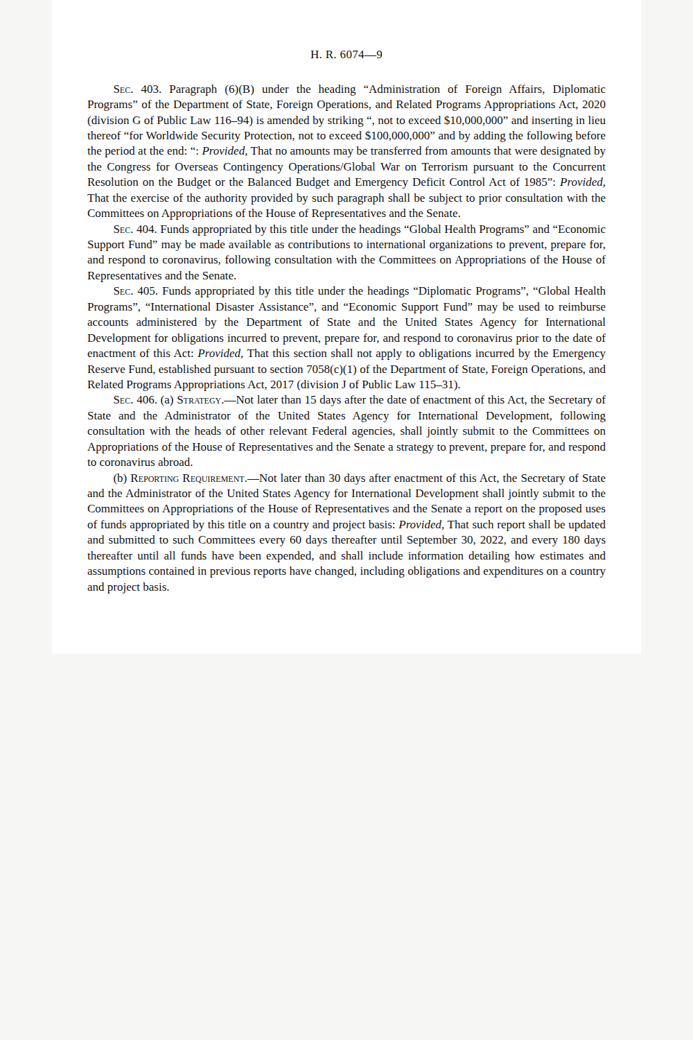H. R. 6074—9
Sec. 403. Paragraph (6)(B) under the heading “Administration of Foreign Affairs, Diplomatic Programs” of the Department of State, Foreign Operations, and Related Programs Appropriations Act, 2020 (division G of Public Law 116–94) is amended by striking “, not to exceed $10,000,000” and inserting in lieu thereof “for Worldwide Security Protection, not to exceed $100,000,000” and by adding the following before the period at the end: “: Provided, That no amounts may be transferred from amounts that were designated by the Congress for Overseas Contingency Operations/Global War on Terrorism pursuant to the Concurrent Resolution on the Budget or the Balanced Budget and Emergency Deficit Control Act of 1985”: Provided, That the exercise of the authority provided by such paragraph shall be subject to prior consultation with the Committees on Appropriations of the House of Representatives and the Senate.
Sec. 404. Funds appropriated by this title under the headings “Global Health Programs” and “Economic Support Fund” may be made available as contributions to international organizations to prevent, prepare for, and respond to coronavirus, following consultation with the Committees on Appropriations of the House of Representatives and the Senate.
Sec. 405. Funds appropriated by this title under the headings “Diplomatic Programs”, “Global Health Programs”, “International Disaster Assistance”, and “Economic Support Fund” may be used to reimburse accounts administered by the Department of State and the United States Agency for International Development for obligations incurred to prevent, prepare for, and respond to coronavirus prior to the date of enactment of this Act: Provided, That this section shall not apply to obligations incurred by the Emergency Reserve Fund, established pursuant to section 7058(c)(1) of the Department of State, Foreign Operations, and Related Programs Appropriations Act, 2017 (division J of Public Law 115–31).
Sec. 406. (a) Strategy.—Not later than 15 days after the date of enactment of this Act, the Secretary of State and the Administrator of the United States Agency for International Development, following consultation with the heads of other relevant Federal agencies, shall jointly submit to the Committees on Appropriations of the House of Representatives and the Senate a strategy to prevent, prepare for, and respond to coronavirus abroad.
(b) Reporting Requirement.—Not later than 30 days after enactment of this Act, the Secretary of State and the Administrator of the United States Agency for International Development shall jointly submit to the Committees on Appropriations of the House of Representatives and the Senate a report on the proposed uses of funds appropriated by this title on a country and project basis: Provided, That such report shall be updated and submitted to such Committees every 60 days thereafter until September 30, 2022, and every 180 days thereafter until all funds have been expended, and shall include information detailing how estimates and assumptions contained in previous reports have changed, including obligations and expenditures on a country and project basis.